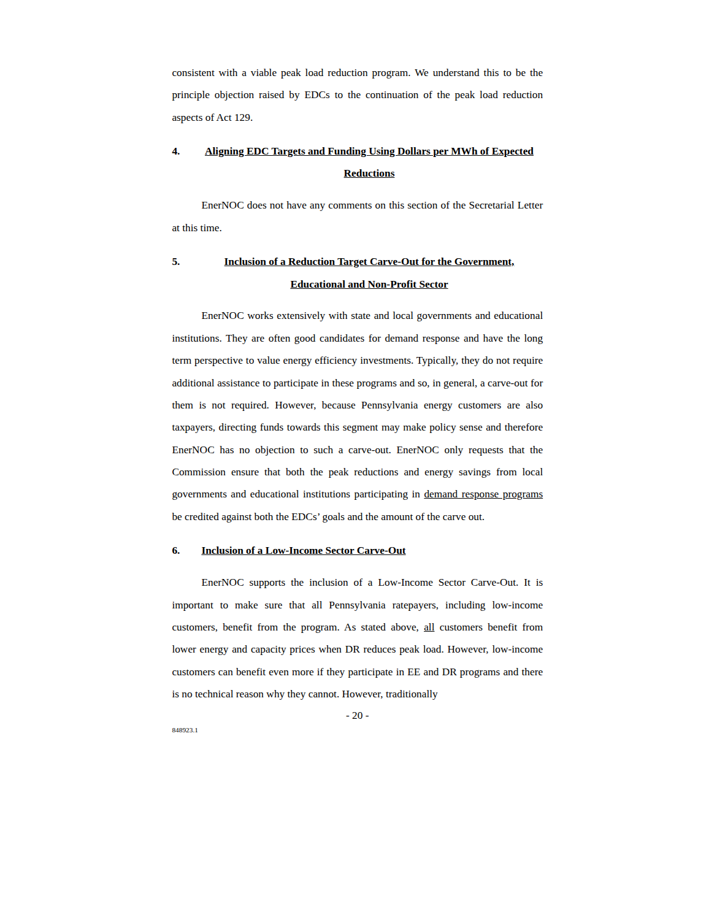consistent with a viable peak load reduction program. We understand this to be the principle objection raised by EDCs to the continuation of the peak load reduction aspects of Act 129.
4.
Aligning EDC Targets and Funding Using Dollars per MWh of Expected Reductions
EnerNOC does not have any comments on this section of the Secretarial Letter at this time.
5.
Inclusion of a Reduction Target Carve-Out for the Government, Educational and Non-Profit Sector
EnerNOC works extensively with state and local governments and educational institutions. They are often good candidates for demand response and have the long term perspective to value energy efficiency investments. Typically, they do not require additional assistance to participate in these programs and so, in general, a carve-out for them is not required. However, because Pennsylvania energy customers are also taxpayers, directing funds towards this segment may make policy sense and therefore EnerNOC has no objection to such a carve-out. EnerNOC only requests that the Commission ensure that both the peak reductions and energy savings from local governments and educational institutions participating in demand response programs be credited against both the EDCs’ goals and the amount of the carve out.
6.
Inclusion of a Low-Income Sector Carve-Out
EnerNOC supports the inclusion of a Low-Income Sector Carve-Out. It is important to make sure that all Pennsylvania ratepayers, including low-income customers, benefit from the program. As stated above, all customers benefit from lower energy and capacity prices when DR reduces peak load. However, low-income customers can benefit even more if they participate in EE and DR programs and there is no technical reason why they cannot. However, traditionally
848923.1
- 20 -